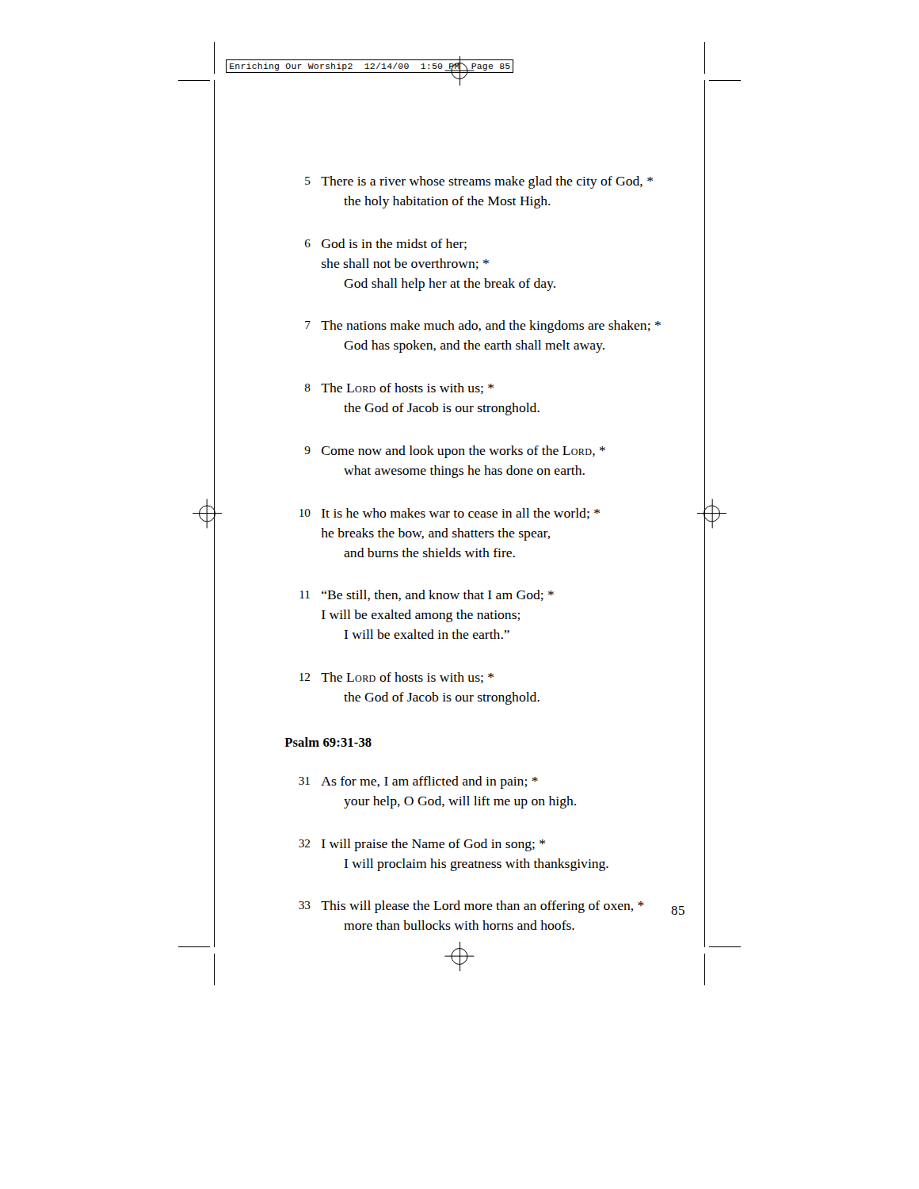Enriching Our Worship2 12/14/00 1:50 PM Page 85
5
There is a river whose streams make glad the city of God, * the holy habitation of the Most High.
6
God is in the midst of her;
she shall not be overthrown; * God shall help her at the break of day.
7
The nations make much ado, and the kingdoms are shaken; * God has spoken, and the earth shall melt away.
8
The Lord of hosts is with us; * the God of Jacob is our stronghold.
9
Come now and look upon the works of the Lord, * what awesome things he has done on earth.
10
It is he who makes war to cease in all the world; *
he breaks the bow, and shatters the spear, and burns the shields with fire.
11
“Be still, then, and know that I am God; *
I will be exalted among the nations; I will be exalted in the earth.”
12
The Lord of hosts is with us; * the God of Jacob is our stronghold.
Psalm 69:31-38
31
As for me, I am afflicted and in pain; * your help, O God, will lift me up on high.
32
I will praise the Name of God in song; * I will proclaim his greatness with thanksgiving.
33
This will please the Lord more than an offering of oxen, * more than bullocks with horns and hoofs.
85